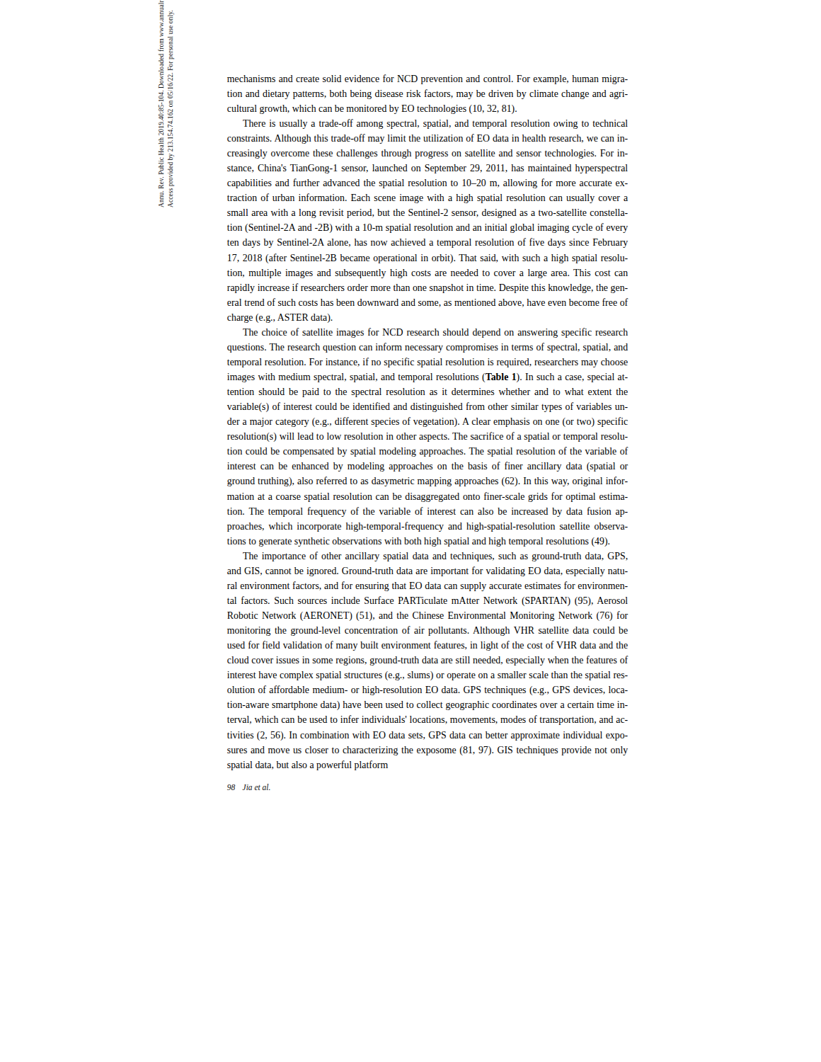Annu. Rev. Public Health 2019.40:85-104. Downloaded from www.annualreviews.org Access provided by 213.154.74.162 on 05/16/22. For personal use only.
mechanisms and create solid evidence for NCD prevention and control. For example, human migration and dietary patterns, both being disease risk factors, may be driven by climate change and agricultural growth, which can be monitored by EO technologies (10, 32, 81).
There is usually a trade-off among spectral, spatial, and temporal resolution owing to technical constraints. Although this trade-off may limit the utilization of EO data in health research, we can increasingly overcome these challenges through progress on satellite and sensor technologies. For instance, China's TianGong-1 sensor, launched on September 29, 2011, has maintained hyperspectral capabilities and further advanced the spatial resolution to 10–20 m, allowing for more accurate extraction of urban information. Each scene image with a high spatial resolution can usually cover a small area with a long revisit period, but the Sentinel-2 sensor, designed as a two-satellite constellation (Sentinel-2A and -2B) with a 10-m spatial resolution and an initial global imaging cycle of every ten days by Sentinel-2A alone, has now achieved a temporal resolution of five days since February 17, 2018 (after Sentinel-2B became operational in orbit). That said, with such a high spatial resolution, multiple images and subsequently high costs are needed to cover a large area. This cost can rapidly increase if researchers order more than one snapshot in time. Despite this knowledge, the general trend of such costs has been downward and some, as mentioned above, have even become free of charge (e.g., ASTER data).
The choice of satellite images for NCD research should depend on answering specific research questions. The research question can inform necessary compromises in terms of spectral, spatial, and temporal resolution. For instance, if no specific spatial resolution is required, researchers may choose images with medium spectral, spatial, and temporal resolutions (Table 1). In such a case, special attention should be paid to the spectral resolution as it determines whether and to what extent the variable(s) of interest could be identified and distinguished from other similar types of variables under a major category (e.g., different species of vegetation). A clear emphasis on one (or two) specific resolution(s) will lead to low resolution in other aspects. The sacrifice of a spatial or temporal resolution could be compensated by spatial modeling approaches. The spatial resolution of the variable of interest can be enhanced by modeling approaches on the basis of finer ancillary data (spatial or ground truthing), also referred to as dasymetric mapping approaches (62). In this way, original information at a coarse spatial resolution can be disaggregated onto finer-scale grids for optimal estimation. The temporal frequency of the variable of interest can also be increased by data fusion approaches, which incorporate high-temporal-frequency and high-spatial-resolution satellite observations to generate synthetic observations with both high spatial and high temporal resolutions (49).
The importance of other ancillary spatial data and techniques, such as ground-truth data, GPS, and GIS, cannot be ignored. Ground-truth data are important for validating EO data, especially natural environment factors, and for ensuring that EO data can supply accurate estimates for environmental factors. Such sources include Surface PARTiculate mAtter Network (SPARTAN) (95), Aerosol Robotic Network (AERONET) (51), and the Chinese Environmental Monitoring Network (76) for monitoring the ground-level concentration of air pollutants. Although VHR satellite data could be used for field validation of many built environment features, in light of the cost of VHR data and the cloud cover issues in some regions, ground-truth data are still needed, especially when the features of interest have complex spatial structures (e.g., slums) or operate on a smaller scale than the spatial resolution of affordable medium- or high-resolution EO data. GPS techniques (e.g., GPS devices, location-aware smartphone data) have been used to collect geographic coordinates over a certain time interval, which can be used to infer individuals' locations, movements, modes of transportation, and activities (2, 56). In combination with EO data sets, GPS data can better approximate individual exposures and move us closer to characterizing the exposome (81, 97). GIS techniques provide not only spatial data, but also a powerful platform
98 Jia et al.